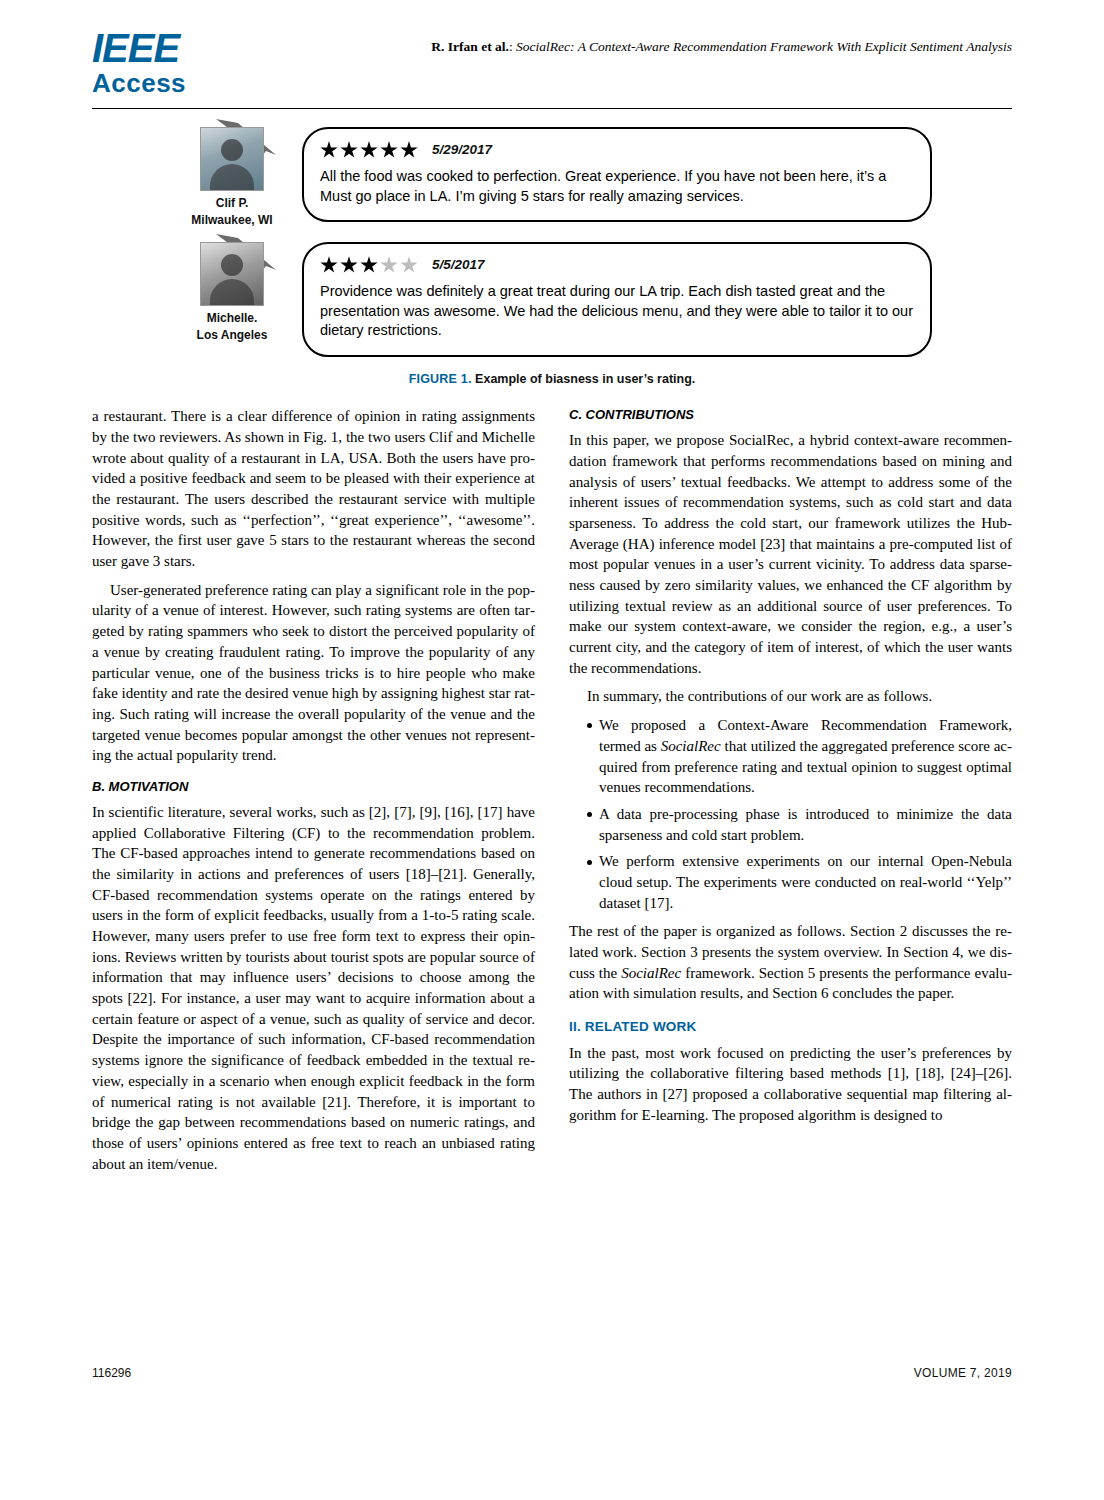IEEE Access
R. Irfan et al.: SocialRec: A Context-Aware Recommendation Framework With Explicit Sentiment Analysis
Clif P.
Milwaukee, WI
5/29/2017
All the food was cooked to perfection. Great experience. If you have not been here, it’s a Must go place in LA. I’m giving 5 stars for really amazing services.
Michelle.
Los Angeles
5/5/2017
Providence was definitely a great treat during our LA trip. Each dish tasted great and the presentation was awesome. We had the delicious menu, and they were able to tailor it to our dietary restrictions.
FIGURE 1. Example of biasness in user’s rating.
a restaurant. There is a clear difference of opinion in rating assignments by the two reviewers. As shown in Fig. 1, the two users Clif and Michelle wrote about quality of a restaurant in LA, USA. Both the users have provided a positive feedback and seem to be pleased with their experience at the restaurant. The users described the restaurant service with multiple positive words, such as ‘‘perfection’’, ‘‘great experience’’, ‘‘awesome’’. However, the first user gave 5 stars to the restaurant whereas the second user gave 3 stars.
User-generated preference rating can play a significant role in the popularity of a venue of interest. However, such rating systems are often targeted by rating spammers who seek to distort the perceived popularity of a venue by creating fraudulent rating. To improve the popularity of any particular venue, one of the business tricks is to hire people who make fake identity and rate the desired venue high by assigning highest star rating. Such rating will increase the overall popularity of the venue and the targeted venue becomes popular amongst the other venues not representing the actual popularity trend.
B. MOTIVATION
In scientific literature, several works, such as [2], [7], [9], [16], [17] have applied Collaborative Filtering (CF) to the recommendation problem. The CF-based approaches intend to generate recommendations based on the similarity in actions and preferences of users [18]–[21]. Generally, CF-based recommendation systems operate on the ratings entered by users in the form of explicit feedbacks, usually from a 1-to-5 rating scale. However, many users prefer to use free form text to express their opinions. Reviews written by tourists about tourist spots are popular source of information that may influence users’ decisions to choose among the spots [22]. For instance, a user may want to acquire information about a certain feature or aspect of a venue, such as quality of service and decor. Despite the importance of such information, CF-based recommendation systems ignore the significance of feedback embedded in the textual review, especially in a scenario when enough explicit feedback in the form of numerical rating is not available [21]. Therefore, it is important to bridge the gap between recommendations based on numeric ratings, and those of users’ opinions entered as free text to reach an unbiased rating about an item/venue.
C. CONTRIBUTIONS
In this paper, we propose SocialRec, a hybrid context-aware recommendation framework that performs recommendations based on mining and analysis of users’ textual feedbacks. We attempt to address some of the inherent issues of recommendation systems, such as cold start and data sparseness. To address the cold start, our framework utilizes the Hub-Average (HA) inference model [23] that maintains a pre-computed list of most popular venues in a user’s current vicinity. To address data sparseness caused by zero similarity values, we enhanced the CF algorithm by utilizing textual review as an additional source of user preferences. To make our system context-aware, we consider the region, e.g., a user’s current city, and the category of item of interest, of which the user wants the recommendations.
In summary, the contributions of our work are as follows.
We proposed a Context-Aware Recommendation Framework, termed as SocialRec that utilized the aggregated preference score acquired from preference rating and textual opinion to suggest optimal venues recommendations.
A data pre-processing phase is introduced to minimize the data sparseness and cold start problem.
We perform extensive experiments on our internal Open-Nebula cloud setup. The experiments were conducted on real-world ‘‘Yelp’’ dataset [17].
The rest of the paper is organized as follows. Section 2 discusses the related work. Section 3 presents the system overview. In Section 4, we discuss the SocialRec framework. Section 5 presents the performance evaluation with simulation results, and Section 6 concludes the paper.
II. RELATED WORK
In the past, most work focused on predicting the user’s preferences by utilizing the collaborative filtering based methods [1], [18], [24]–[26]. The authors in [27] proposed a collaborative sequential map filtering algorithm for E-learning. The proposed algorithm is designed to
116296
VOLUME 7, 2019